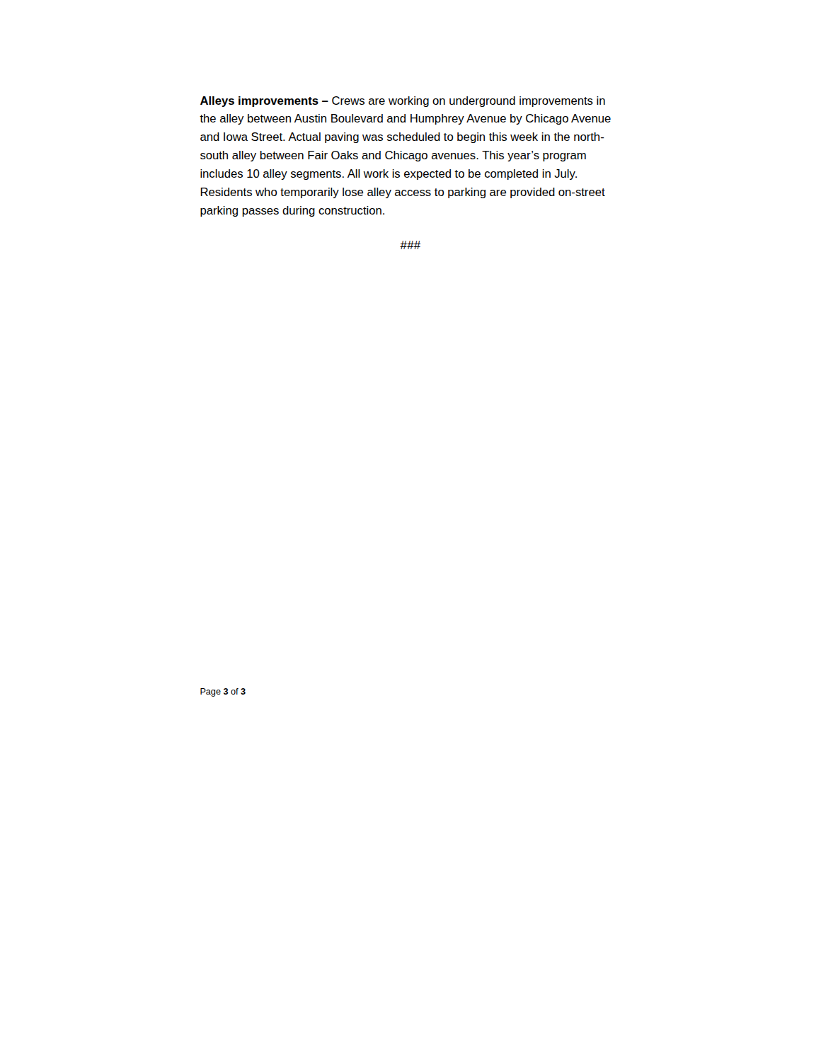Alleys improvements – Crews are working on underground improvements in the alley between Austin Boulevard and Humphrey Avenue by Chicago Avenue and Iowa Street. Actual paving was scheduled to begin this week in the north-south alley between Fair Oaks and Chicago avenues. This year’s program includes 10 alley segments. All work is expected to be completed in July. Residents who temporarily lose alley access to parking are provided on-street parking passes during construction.
###
Page 3 of 3